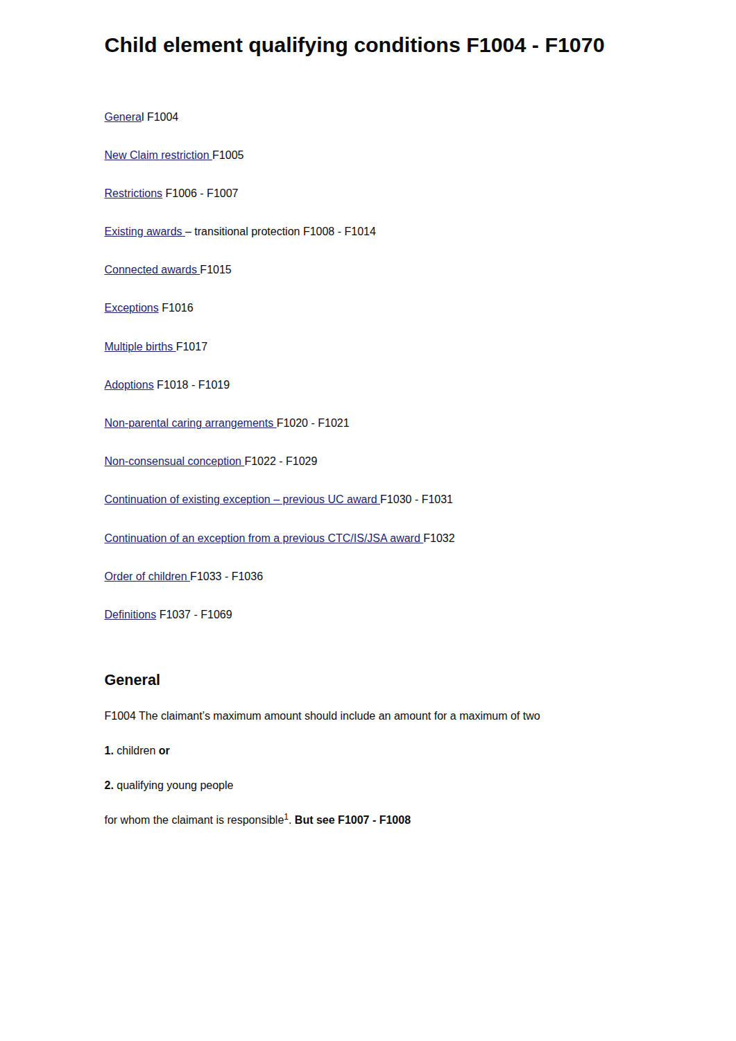Child element qualifying conditions F1004 - F1070
General F1004
New Claim restriction F1005
Restrictions F1006 - F1007
Existing awards – transitional protection F1008 - F1014
Connected awards F1015
Exceptions F1016
Multiple births F1017
Adoptions F1018 - F1019
Non-parental caring arrangements F1020 - F1021
Non-consensual conception F1022 - F1029
Continuation of existing exception – previous UC award F1030 - F1031
Continuation of an exception from a previous CTC/IS/JSA award F1032
Order of children F1033 - F1036
Definitions F1037 - F1069
General
F1004 The claimant’s maximum amount should include an amount for a maximum of two
1. children or
2. qualifying young people
for whom the claimant is responsible1. But see F1007 - F1008